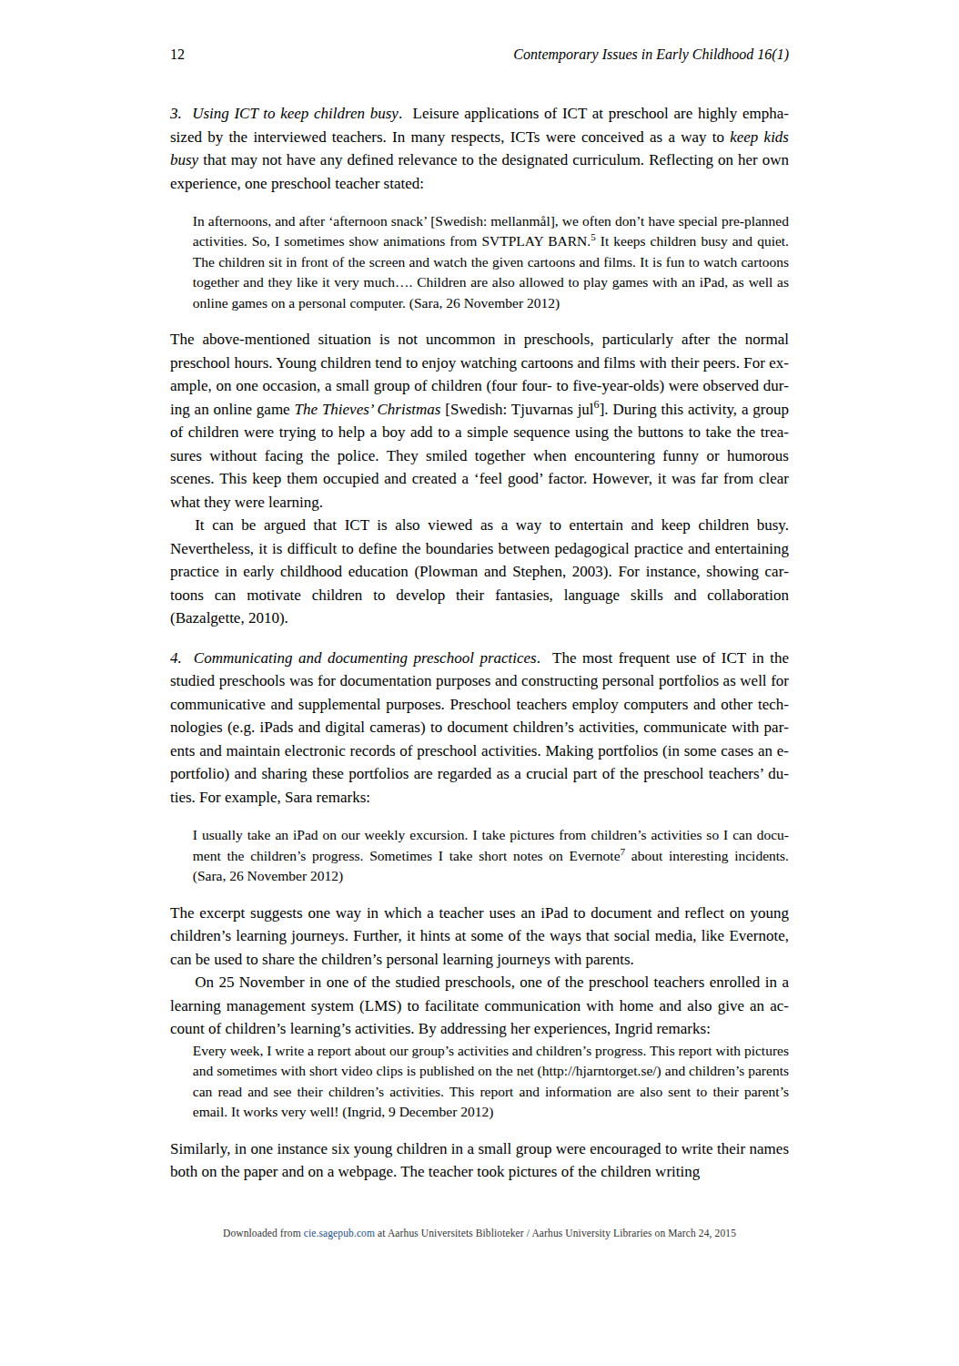12
Contemporary Issues in Early Childhood 16(1)
3. Using ICT to keep children busy. Leisure applications of ICT at preschool are highly emphasized by the interviewed teachers. In many respects, ICTs were conceived as a way to keep kids busy that may not have any defined relevance to the designated curriculum. Reflecting on her own experience, one preschool teacher stated:
In afternoons, and after ‘afternoon snack’ [Swedish: mellanmål], we often don’t have special pre-planned activities. So, I sometimes show animations from SVTPLAY BARN.5 It keeps children busy and quiet. The children sit in front of the screen and watch the given cartoons and films. It is fun to watch cartoons together and they like it very much…. Children are also allowed to play games with an iPad, as well as online games on a personal computer. (Sara, 26 November 2012)
The above-mentioned situation is not uncommon in preschools, particularly after the normal preschool hours. Young children tend to enjoy watching cartoons and films with their peers. For example, on one occasion, a small group of children (four four- to five-year-olds) were observed during an online game The Thieves’ Christmas [Swedish: Tjuvarnas jul6]. During this activity, a group of children were trying to help a boy add to a simple sequence using the buttons to take the treasures without facing the police. They smiled together when encountering funny or humorous scenes. This keep them occupied and created a ‘feel good’ factor. However, it was far from clear what they were learning.
It can be argued that ICT is also viewed as a way to entertain and keep children busy. Nevertheless, it is difficult to define the boundaries between pedagogical practice and entertaining practice in early childhood education (Plowman and Stephen, 2003). For instance, showing cartoons can motivate children to develop their fantasies, language skills and collaboration (Bazalgette, 2010).
4. Communicating and documenting preschool practices. The most frequent use of ICT in the studied preschools was for documentation purposes and constructing personal portfolios as well for communicative and supplemental purposes. Preschool teachers employ computers and other technologies (e.g. iPads and digital cameras) to document children’s activities, communicate with parents and maintain electronic records of preschool activities. Making portfolios (in some cases an e-portfolio) and sharing these portfolios are regarded as a crucial part of the preschool teachers’ duties. For example, Sara remarks:
I usually take an iPad on our weekly excursion. I take pictures from children’s activities so I can document the children’s progress. Sometimes I take short notes on Evernote7 about interesting incidents. (Sara, 26 November 2012)
The excerpt suggests one way in which a teacher uses an iPad to document and reflect on young children’s learning journeys. Further, it hints at some of the ways that social media, like Evernote, can be used to share the children’s personal learning journeys with parents.
On 25 November in one of the studied preschools, one of the preschool teachers enrolled in a learning management system (LMS) to facilitate communication with home and also give an account of children’s learning’s activities. By addressing her experiences, Ingrid remarks:
Every week, I write a report about our group’s activities and children’s progress. This report with pictures and sometimes with short video clips is published on the net (http://hjarntorget.se/) and children’s parents can read and see their children’s activities. This report and information are also sent to their parent’s email. It works very well! (Ingrid, 9 December 2012)
Similarly, in one instance six young children in a small group were encouraged to write their names both on the paper and on a webpage. The teacher took pictures of the children writing
Downloaded from cie.sagepub.com at Aarhus Universitets Biblioteker / Aarhus University Libraries on March 24, 2015